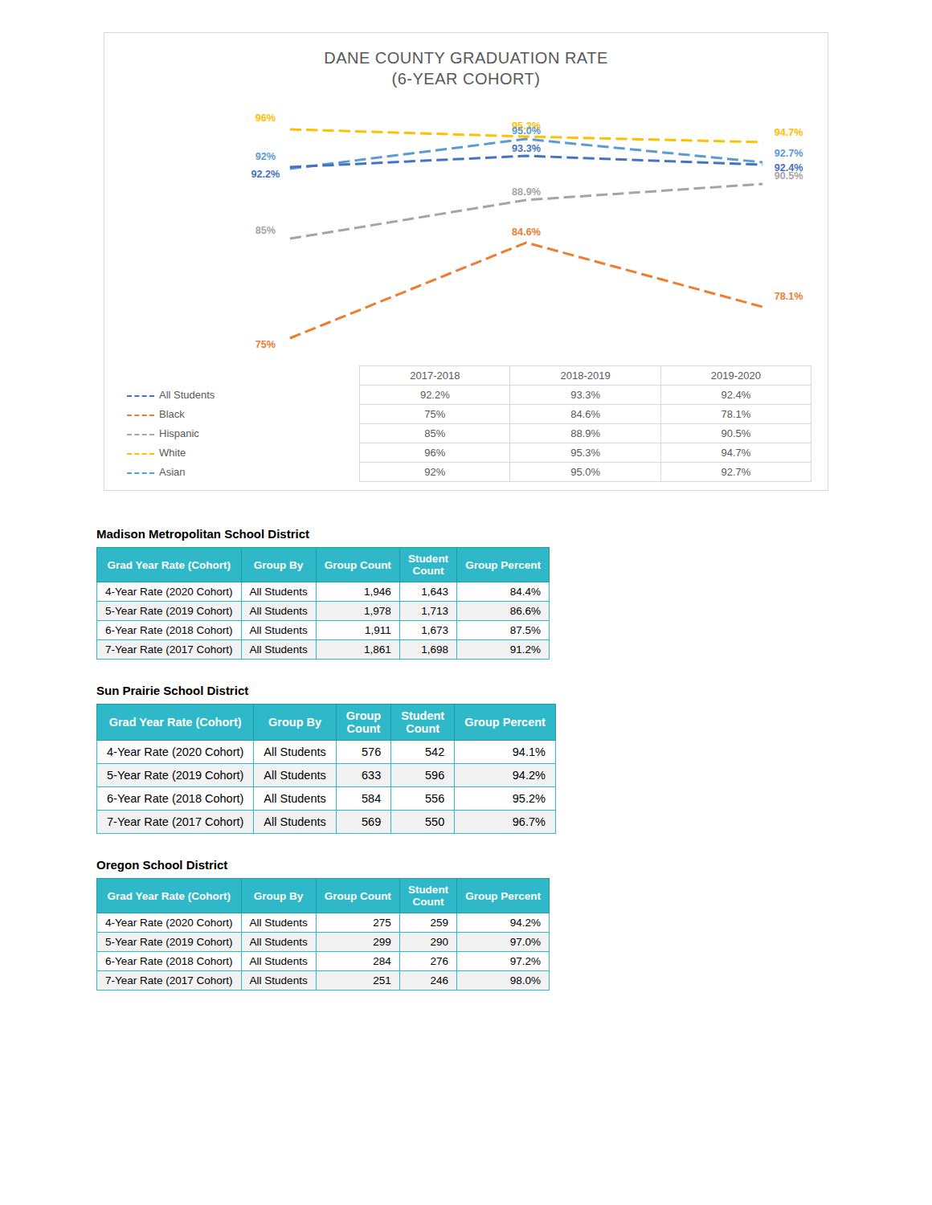DANE COUNTY GRADUATION RATE
(6-YEAR COHORT)
y mapping: 96% -> 40 ; 75% -> 300 (linear) 96% 92% 92.2% 85% 75% 95.3% 95.0% 93.3% 88.9% 84.6% 94.7% 92.7% 92.4% 90.5% 78.1%
| | 2017-2018 | 2018-2019 | 2019-2020 |
| All Students | 92.2% | 93.3% | 92.4% |
| Black | 75% | 84.6% | 78.1% |
| Hispanic | 85% | 88.9% | 90.5% |
| White | 96% | 95.3% | 94.7% |
| Asian | 92% | 95.0% | 92.7% |
Madison Metropolitan School District
| Grad Year Rate (Cohort) | Group By | Group Count | Student Count | Group Percent |
| --- | --- | --- | --- | --- |
| 4-Year Rate (2020 Cohort) | All Students | 1,946 | 1,643 | 84.4% |
| 5-Year Rate (2019 Cohort) | All Students | 1,978 | 1,713 | 86.6% |
| 6-Year Rate (2018 Cohort) | All Students | 1,911 | 1,673 | 87.5% |
| 7-Year Rate (2017 Cohort) | All Students | 1,861 | 1,698 | 91.2% |
Sun Prairie School District
| Grad Year Rate (Cohort) | Group By | Group Count | Student Count | Group Percent |
| --- | --- | --- | --- | --- |
| 4-Year Rate (2020 Cohort) | All Students | 576 | 542 | 94.1% |
| 5-Year Rate (2019 Cohort) | All Students | 633 | 596 | 94.2% |
| 6-Year Rate (2018 Cohort) | All Students | 584 | 556 | 95.2% |
| 7-Year Rate (2017 Cohort) | All Students | 569 | 550 | 96.7% |
Oregon School District
| Grad Year Rate (Cohort) | Group By | Group Count | Student Count | Group Percent |
| --- | --- | --- | --- | --- |
| 4-Year Rate (2020 Cohort) | All Students | 275 | 259 | 94.2% |
| 5-Year Rate (2019 Cohort) | All Students | 299 | 290 | 97.0% |
| 6-Year Rate (2018 Cohort) | All Students | 284 | 276 | 97.2% |
| 7-Year Rate (2017 Cohort) | All Students | 251 | 246 | 98.0% |